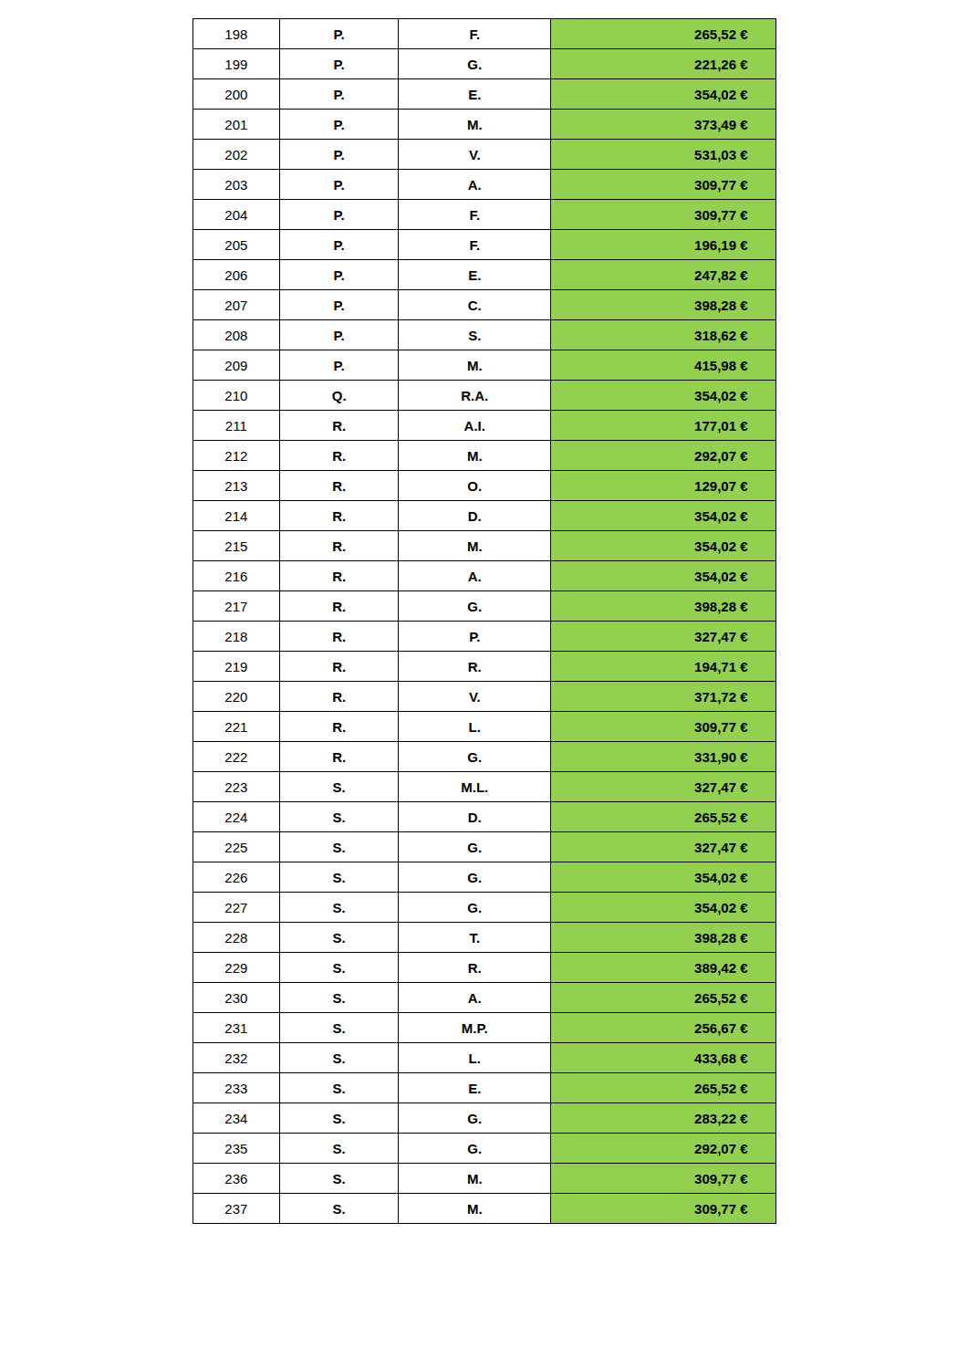| 198 | P. | F. | 265,52 € |
| 199 | P. | G. | 221,26 € |
| 200 | P. | E. | 354,02 € |
| 201 | P. | M. | 373,49 € |
| 202 | P. | V. | 531,03 € |
| 203 | P. | A. | 309,77 € |
| 204 | P. | F. | 309,77 € |
| 205 | P. | F. | 196,19 € |
| 206 | P. | E. | 247,82 € |
| 207 | P. | C. | 398,28 € |
| 208 | P. | S. | 318,62 € |
| 209 | P. | M. | 415,98 € |
| 210 | Q. | R.A. | 354,02 € |
| 211 | R. | A.I. | 177,01 € |
| 212 | R. | M. | 292,07 € |
| 213 | R. | O. | 129,07 € |
| 214 | R. | D. | 354,02 € |
| 215 | R. | M. | 354,02 € |
| 216 | R. | A. | 354,02 € |
| 217 | R. | G. | 398,28 € |
| 218 | R. | P. | 327,47 € |
| 219 | R. | R. | 194,71 € |
| 220 | R. | V. | 371,72 € |
| 221 | R. | L. | 309,77 € |
| 222 | R. | G. | 331,90 € |
| 223 | S. | M.L. | 327,47 € |
| 224 | S. | D. | 265,52 € |
| 225 | S. | G. | 327,47 € |
| 226 | S. | G. | 354,02 € |
| 227 | S. | G. | 354,02 € |
| 228 | S. | T. | 398,28 € |
| 229 | S. | R. | 389,42 € |
| 230 | S. | A. | 265,52 € |
| 231 | S. | M.P. | 256,67 € |
| 232 | S. | L. | 433,68 € |
| 233 | S. | E. | 265,52 € |
| 234 | S. | G. | 283,22 € |
| 235 | S. | G. | 292,07 € |
| 236 | S. | M. | 309,77 € |
| 237 | S. | M. | 309,77 € |